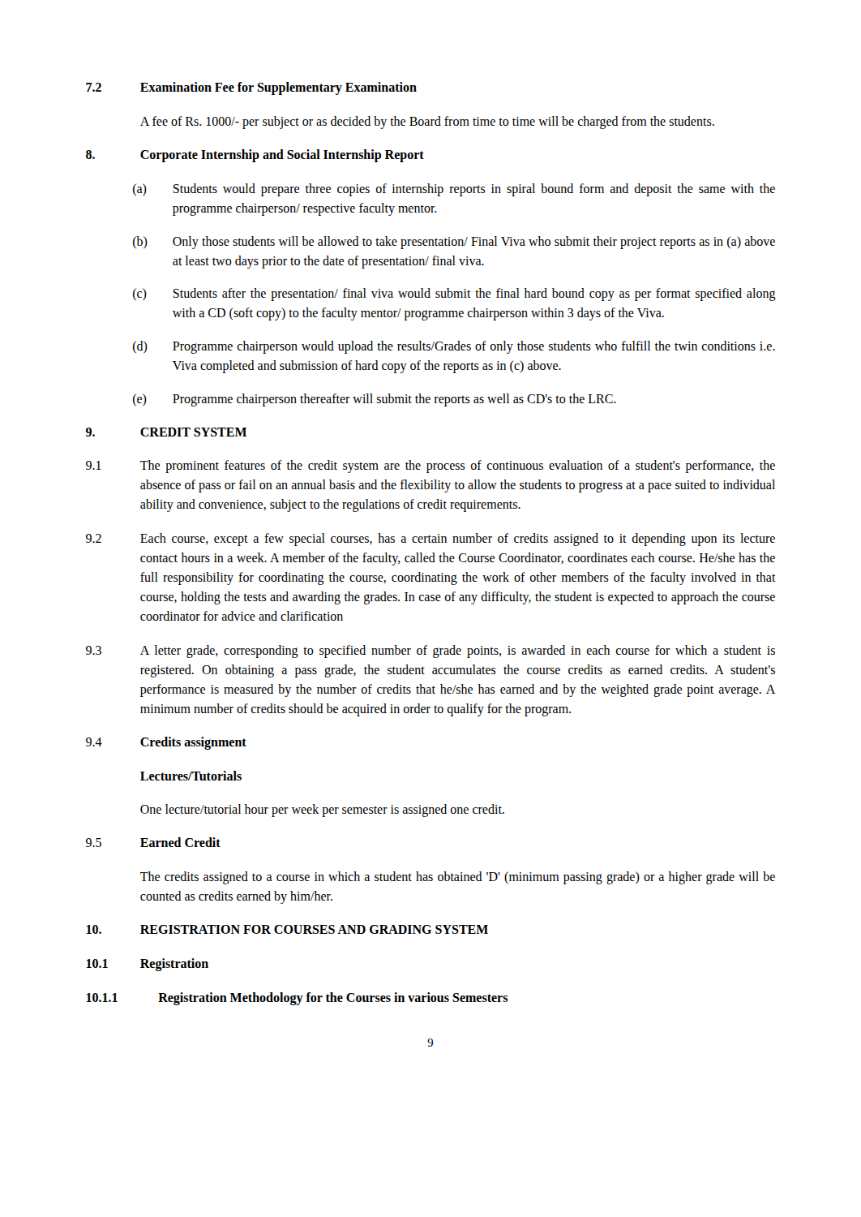7.2
Examination Fee for Supplementary Examination
A fee of Rs. 1000/- per subject or as decided by the Board from time to time will be charged from the students.
8.
Corporate Internship and Social Internship Report
(a)
Students would prepare three copies of internship reports in spiral bound form and deposit the same with the programme chairperson/ respective faculty mentor.
(b)
Only those students will be allowed to take presentation/ Final Viva who submit their project reports as in (a) above at least two days prior to the date of presentation/ final viva.
(c)
Students after the presentation/ final viva would submit the final hard bound copy as per format specified along with a CD (soft copy) to the faculty mentor/ programme chairperson within 3 days of the Viva.
(d)
Programme chairperson would upload the results/Grades of only those students who fulfill the twin conditions i.e. Viva completed and submission of hard copy of the reports as in (c) above.
(e)
Programme chairperson thereafter will submit the reports as well as CD's to the LRC.
9.
CREDIT SYSTEM
9.1
The prominent features of the credit system are the process of continuous evaluation of a student's performance, the absence of pass or fail on an annual basis and the flexibility to allow the students to progress at a pace suited to individual ability and convenience, subject to the regulations of credit requirements.
9.2
Each course, except a few special courses, has a certain number of credits assigned to it depending upon its lecture contact hours in a week. A member of the faculty, called the Course Coordinator, coordinates each course. He/she has the full responsibility for coordinating the course, coordinating the work of other members of the faculty involved in that course, holding the tests and awarding the grades. In case of any difficulty, the student is expected to approach the course coordinator for advice and clarification
9.3
A letter grade, corresponding to specified number of grade points, is awarded in each course for which a student is registered. On obtaining a pass grade, the student accumulates the course credits as earned credits. A student's performance is measured by the number of credits that he/she has earned and by the weighted grade point average. A minimum number of credits should be acquired in order to qualify for the program.
9.4
Credits assignment
Lectures/Tutorials
One lecture/tutorial hour per week per semester is assigned one credit.
9.5
Earned Credit
The credits assigned to a course in which a student has obtained 'D' (minimum passing grade) or a higher grade will be counted as credits earned by him/her.
10.
REGISTRATION FOR COURSES AND GRADING SYSTEM
10.1
Registration
10.1.1
Registration Methodology for the Courses in various Semesters
9